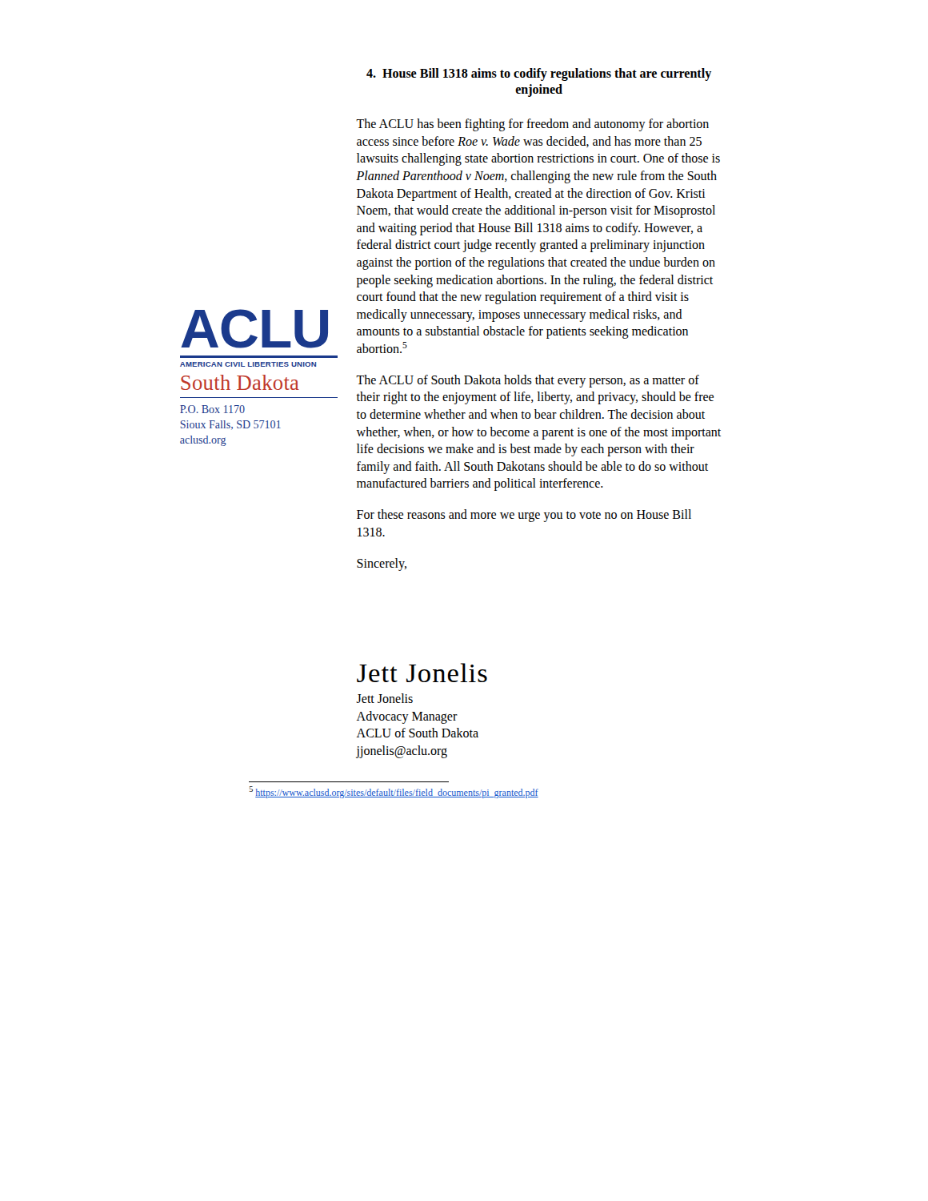ACLU
AMERICAN CIVIL LIBERTIES UNION
South Dakota
P.O. Box 1170
Sioux Falls, SD 57101
aclusd.org
4. House Bill 1318 aims to codify regulations that are currently enjoined
The ACLU has been fighting for freedom and autonomy for abortion access since before Roe v. Wade was decided, and has more than 25 lawsuits challenging state abortion restrictions in court. One of those is Planned Parenthood v Noem, challenging the new rule from the South Dakota Department of Health, created at the direction of Gov. Kristi Noem, that would create the additional in-person visit for Misoprostol and waiting period that House Bill 1318 aims to codify. However, a federal district court judge recently granted a preliminary injunction against the portion of the regulations that created the undue burden on people seeking medication abortions. In the ruling, the federal district court found that the new regulation requirement of a third visit is medically unnecessary, imposes unnecessary medical risks, and amounts to a substantial obstacle for patients seeking medication abortion.5
The ACLU of South Dakota holds that every person, as a matter of their right to the enjoyment of life, liberty, and privacy, should be free to determine whether and when to bear children. The decision about whether, when, or how to become a parent is one of the most important life decisions we make and is best made by each person with their family and faith. All South Dakotans should be able to do so without manufactured barriers and political interference.
For these reasons and more we urge you to vote no on House Bill 1318.
Sincerely,
Jett Jonelis
Jett Jonelis
Advocacy Manager
ACLU of South Dakota
jjonelis@aclu.org
5 https://www.aclusd.org/sites/default/files/field_documents/pi_granted.pdf